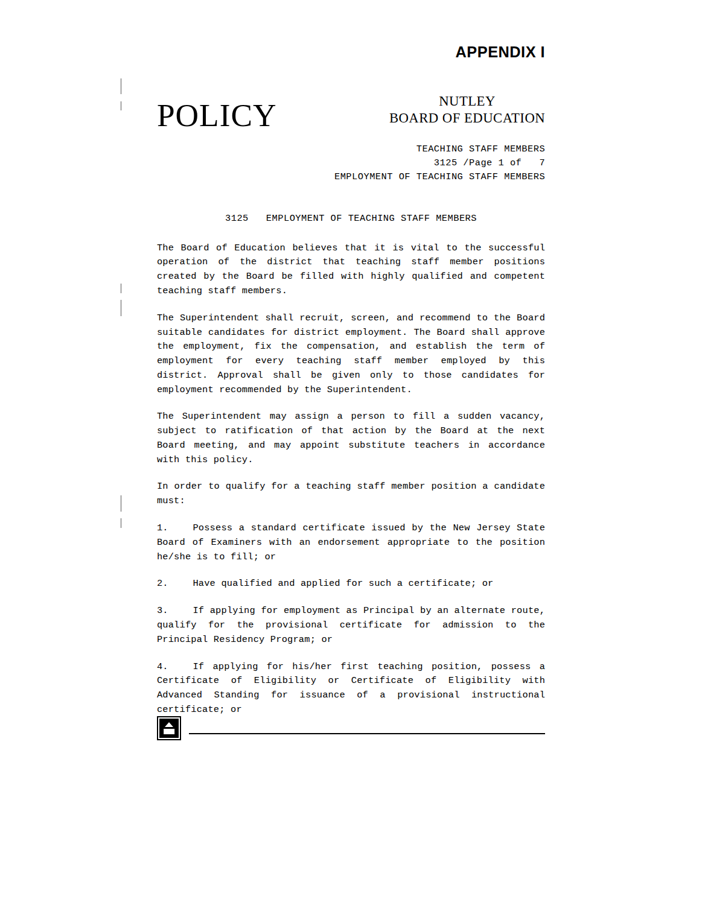APPENDIX I
POLICY
NUTLEY
BOARD OF EDUCATION
TEACHING STAFF MEMBERS
3125 /Page 1 of 7
EMPLOYMENT OF TEACHING STAFF MEMBERS
3125 EMPLOYMENT OF TEACHING STAFF MEMBERS
The Board of Education believes that it is vital to the successful operation of the district that teaching staff member positions created by the Board be filled with highly qualified and competent teaching staff members.
The Superintendent shall recruit, screen, and recommend to the Board suitable candidates for district employment. The Board shall approve the employment, fix the compensation, and establish the term of employment for every teaching staff member employed by this district. Approval shall be given only to those candidates for employment recommended by the Superintendent.
The Superintendent may assign a person to fill a sudden vacancy, subject to ratification of that action by the Board at the next Board meeting, and may appoint substitute teachers in accordance with this policy.
In order to qualify for a teaching staff member position a candidate must:
1. Possess a standard certificate issued by the New Jersey State Board of Examiners with an endorsement appropriate to the position he/she is to fill; or
2. Have qualified and applied for such a certificate; or
3. If applying for employment as Principal by an alternate route, qualify for the provisional certificate for admission to the Principal Residency Program; or
4. If applying for his/her first teaching position, possess a Certificate of Eligibility or Certificate of Eligibility with Advanced Standing for issuance of a provisional instructional certificate; or